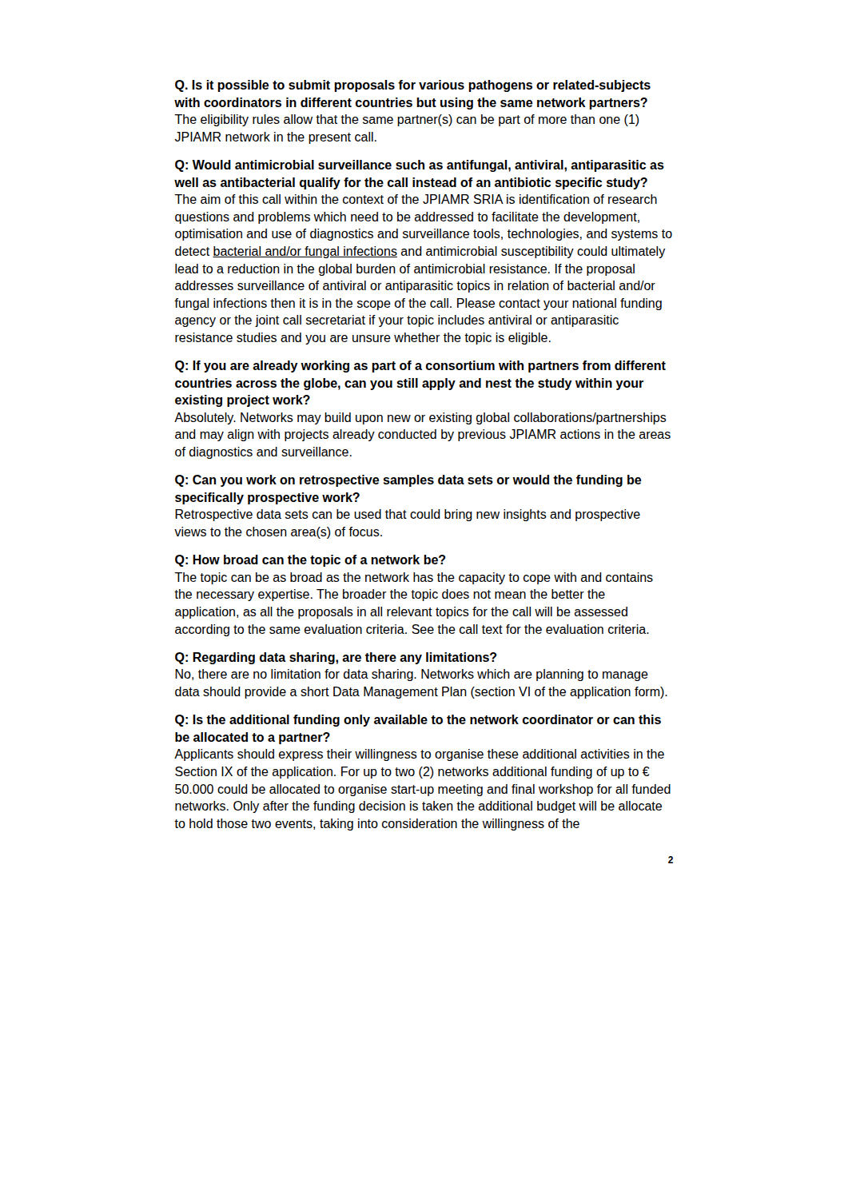Q. Is it possible to submit proposals for various pathogens or related-subjects with coordinators in different countries but using the same network partners?
The eligibility rules allow that the same partner(s) can be part of more than one (1) JPIAMR network in the present call.
Q: Would antimicrobial surveillance such as antifungal, antiviral, antiparasitic as well as antibacterial qualify for the call instead of an antibiotic specific study?
The aim of this call within the context of the JPIAMR SRIA is identification of research questions and problems which need to be addressed to facilitate the development, optimisation and use of diagnostics and surveillance tools, technologies, and systems to detect bacterial and/or fungal infections and antimicrobial susceptibility could ultimately lead to a reduction in the global burden of antimicrobial resistance. If the proposal addresses surveillance of antiviral or antiparasitic topics in relation of bacterial and/or fungal infections then it is in the scope of the call. Please contact your national funding agency or the joint call secretariat if your topic includes antiviral or antiparasitic resistance studies and you are unsure whether the topic is eligible.
Q: If you are already working as part of a consortium with partners from different countries across the globe, can you still apply and nest the study within your existing project work?
Absolutely. Networks may build upon new or existing global collaborations/partnerships and may align with projects already conducted by previous JPIAMR actions in the areas of diagnostics and surveillance.
Q: Can you work on retrospective samples data sets or would the funding be specifically prospective work?
Retrospective data sets can be used that could bring new insights and prospective views to the chosen area(s) of focus.
Q: How broad can the topic of a network be?
The topic can be as broad as the network has the capacity to cope with and contains the necessary expertise. The broader the topic does not mean the better the application, as all the proposals in all relevant topics for the call will be assessed according to the same evaluation criteria. See the call text for the evaluation criteria.
Q: Regarding data sharing, are there any limitations?
No, there are no limitation for data sharing. Networks which are planning to manage data should provide a short Data Management Plan (section VI of the application form).
Q: Is the additional funding only available to the network coordinator or can this be allocated to a partner?
Applicants should express their willingness to organise these additional activities in the Section IX of the application. For up to two (2) networks additional funding of up to € 50.000 could be allocated to organise start-up meeting and final workshop for all funded networks. Only after the funding decision is taken the additional budget will be allocate to hold those two events, taking into consideration the willingness of the
2